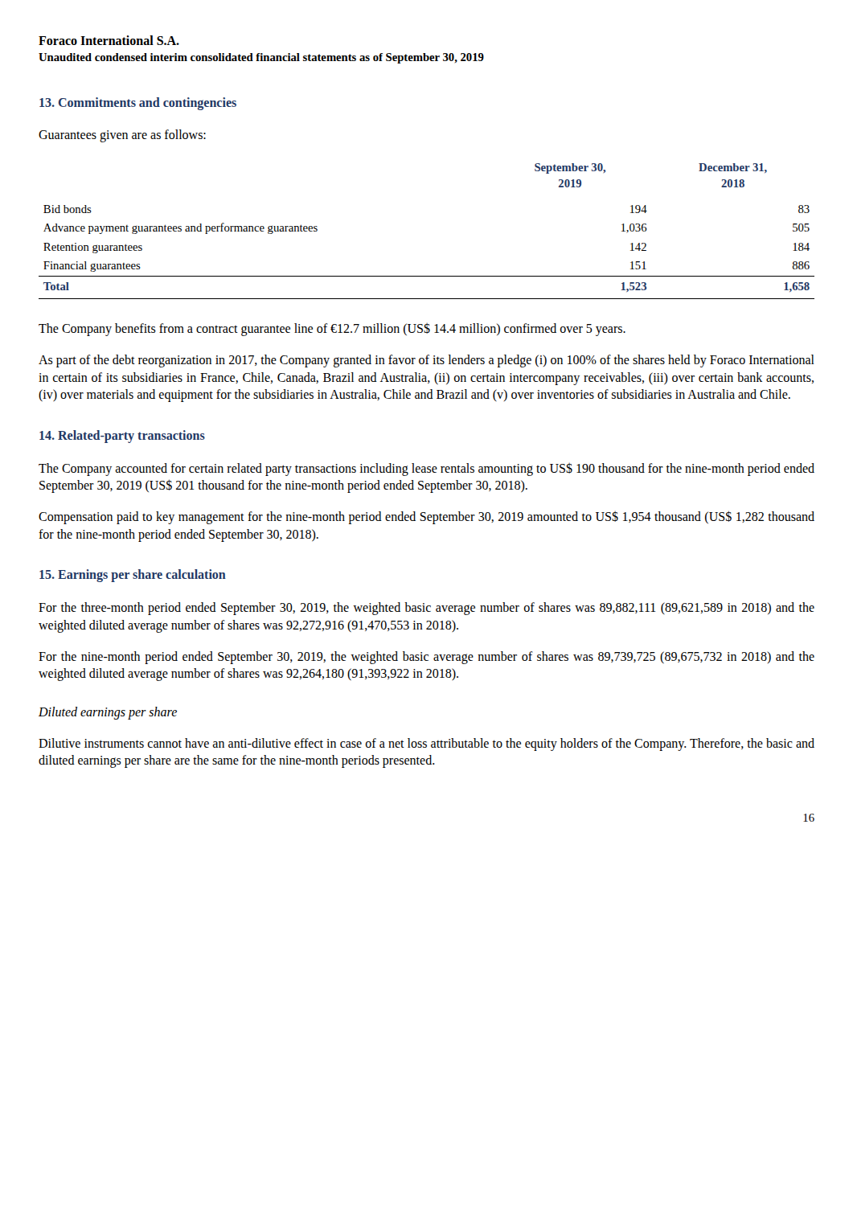Foraco International S.A.
Unaudited condensed interim consolidated financial statements as of September 30, 2019
13. Commitments and contingencies
Guarantees given are as follows:
| | September 30, 2019 | December 31, 2018 |
| --- | --- | --- |
| Bid bonds | 194 | 83 |
| Advance payment guarantees and performance guarantees | 1,036 | 505 |
| Retention guarantees | 142 | 184 |
| Financial guarantees | 151 | 886 |
| Total | 1,523 | 1,658 |
The Company benefits from a contract guarantee line of €12.7 million (US$ 14.4 million) confirmed over 5 years.
As part of the debt reorganization in 2017, the Company granted in favor of its lenders a pledge (i) on 100% of the shares held by Foraco International in certain of its subsidiaries in France, Chile, Canada, Brazil and Australia, (ii) on certain intercompany receivables, (iii) over certain bank accounts, (iv) over materials and equipment for the subsidiaries in Australia, Chile and Brazil and (v) over inventories of subsidiaries in Australia and Chile.
14. Related-party transactions
The Company accounted for certain related party transactions including lease rentals amounting to US$ 190 thousand for the nine-month period ended September 30, 2019 (US$ 201 thousand for the nine-month period ended September 30, 2018).
Compensation paid to key management for the nine-month period ended September 30, 2019 amounted to US$ 1,954 thousand (US$ 1,282 thousand for the nine-month period ended September 30, 2018).
15. Earnings per share calculation
For the three-month period ended September 30, 2019, the weighted basic average number of shares was 89,882,111 (89,621,589 in 2018) and the weighted diluted average number of shares was 92,272,916 (91,470,553 in 2018).
For the nine-month period ended September 30, 2019, the weighted basic average number of shares was 89,739,725 (89,675,732 in 2018) and the weighted diluted average number of shares was 92,264,180 (91,393,922 in 2018).
Diluted earnings per share
Dilutive instruments cannot have an anti-dilutive effect in case of a net loss attributable to the equity holders of the Company. Therefore, the basic and diluted earnings per share are the same for the nine-month periods presented.
16